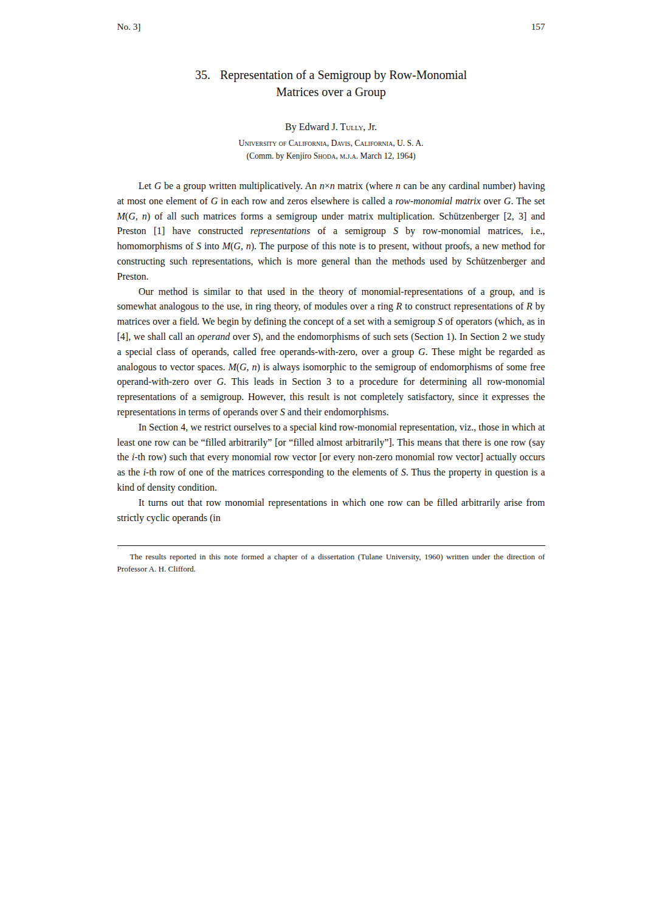No. 3] 157
35. Representation of a Semigroup by Row-Monomial
Matrices over a Group
By Edward J. Tully, Jr.
University of California, Davis, California, U. S. A.
(Comm. by Kenjiro Shoda, m.j.a. March 12, 1964)
Let G be a group written multiplicatively. An n×n matrix (where n can be any cardinal number) having at most one element of G in each row and zeros elsewhere is called a row-monomial matrix over G. The set M(G, n) of all such matrices forms a semigroup under matrix multiplication. Schützenberger [2, 3] and Preston [1] have constructed representations of a semigroup S by row-monomial matrices, i.e., homomorphisms of S into M(G, n). The purpose of this note is to present, without proofs, a new method for constructing such representations, which is more general than the methods used by Schützenberger and Preston.
Our method is similar to that used in the theory of monomial-representations of a group, and is somewhat analogous to the use, in ring theory, of modules over a ring R to construct representations of R by matrices over a field. We begin by defining the concept of a set with a semigroup S of operators (which, as in [4], we shall call an operand over S), and the endomorphisms of such sets (Section 1). In Section 2 we study a special class of operands, called free operands-with-zero, over a group G. These might be regarded as analogous to vector spaces. M(G, n) is always isomorphic to the semigroup of endomorphisms of some free operand-with-zero over G. This leads in Section 3 to a procedure for determining all row-monomial representations of a semigroup. However, this result is not completely satisfactory, since it expresses the representations in terms of operands over S and their endomorphisms.
In Section 4, we restrict ourselves to a special kind row-monomial representation, viz., those in which at least one row can be “filled arbitrarily” [or “filled almost arbitrarily”]. This means that there is one row (say the i-th row) such that every monomial row vector [or every non-zero monomial row vector] actually occurs as the i-th row of one of the matrices corresponding to the elements of S. Thus the property in question is a kind of density condition.
It turns out that row monomial representations in which one row can be filled arbitrarily arise from strictly cyclic operands (in
The results reported in this note formed a chapter of a dissertation (Tulane University, 1960) written under the direction of Professor A. H. Clifford.